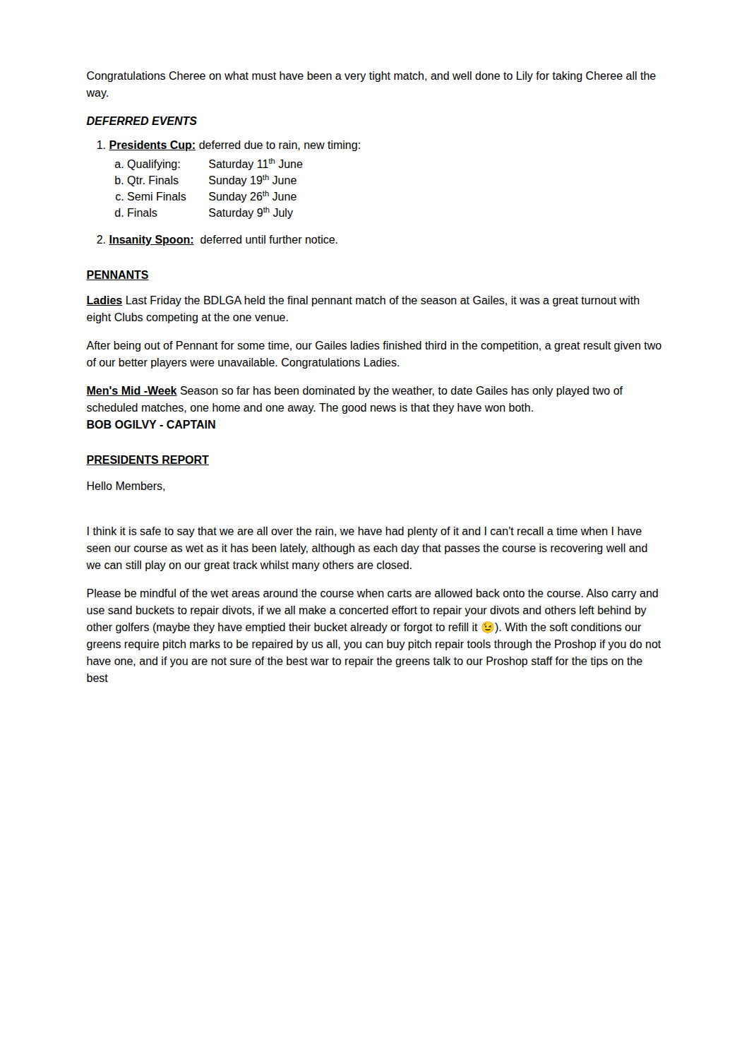Congratulations Cheree on what must have been a very tight match, and well done to Lily for taking Cheree all the way.
DEFERRED EVENTS
Presidents Cup: deferred due to rain, new timing:
Qualifying: Saturday 11th June
Qtr. Finals Sunday 19th June
Semi Finals Sunday 26th June
Finals Saturday 9th July
Insanity Spoon: deferred until further notice.
PENNANTS
Ladies Last Friday the BDLGA held the final pennant match of the season at Gailes, it was a great turnout with eight Clubs competing at the one venue.
After being out of Pennant for some time, our Gailes ladies finished third in the competition, a great result given two of our better players were unavailable. Congratulations Ladies.
Men's Mid -Week Season so far has been dominated by the weather, to date Gailes has only played two of scheduled matches, one home and one away. The good news is that they have won both.
BOB OGILVY - CAPTAIN
PRESIDENTS REPORT
Hello Members,
I think it is safe to say that we are all over the rain, we have had plenty of it and I can't recall a time when I have seen our course as wet as it has been lately, although as each day that passes the course is recovering well and we can still play on our great track whilst many others are closed.
Please be mindful of the wet areas around the course when carts are allowed back onto the course. Also carry and use sand buckets to repair divots, if we all make a concerted effort to repair your divots and others left behind by other golfers (maybe they have emptied their bucket already or forgot to refill it 😉). With the soft conditions our greens require pitch marks to be repaired by us all, you can buy pitch repair tools through the Proshop if you do not have one, and if you are not sure of the best war to repair the greens talk to our Proshop staff for the tips on the best